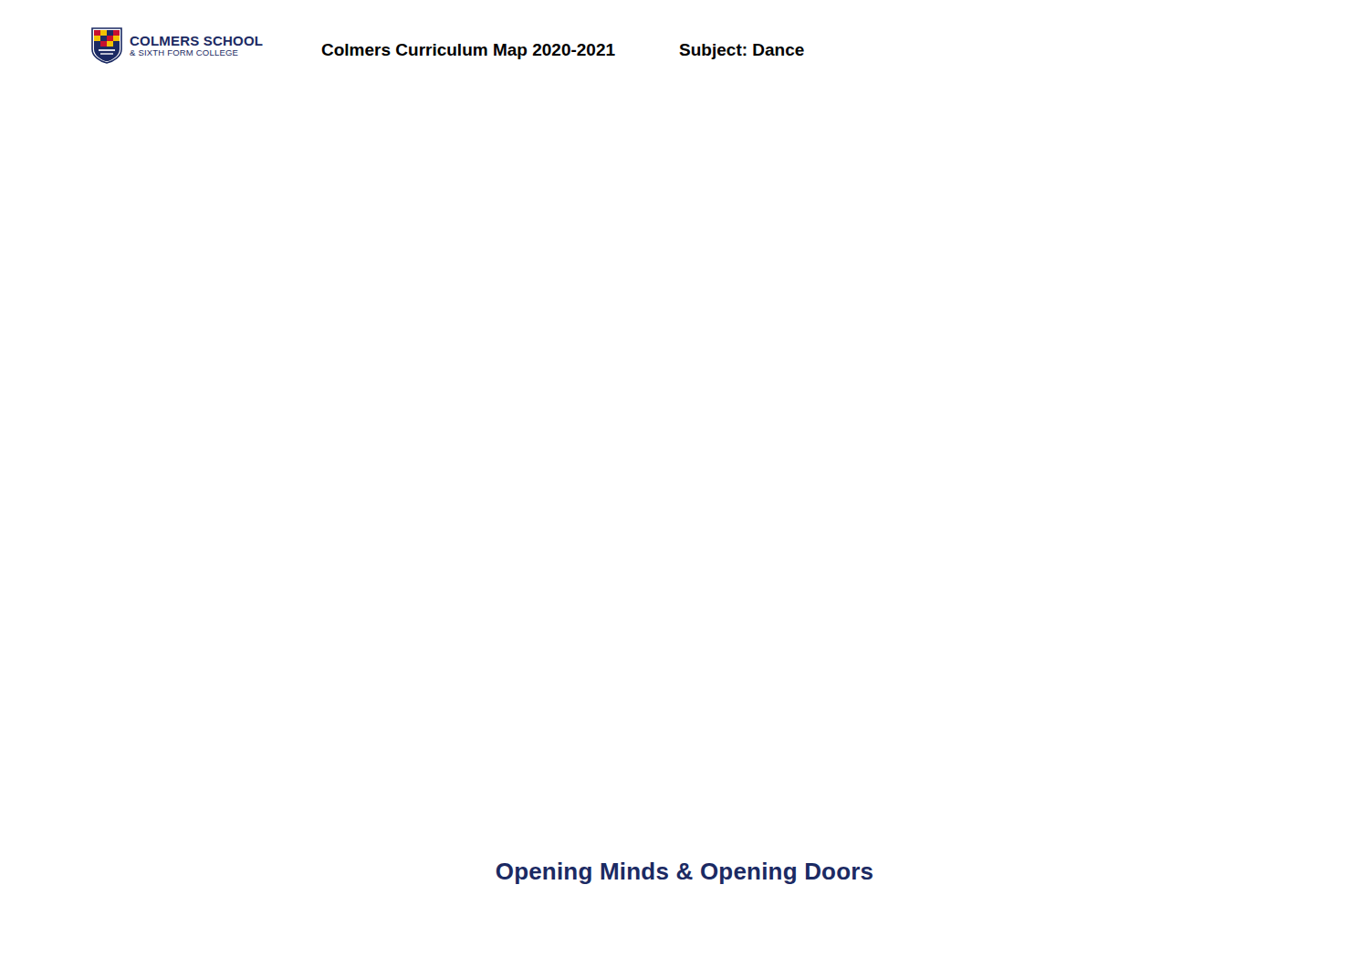COLMERS SCHOOL & SIXTH FORM COLLEGE
Colmers Curriculum Map 2020-2021Subject: Dance
Opening Minds & Opening Doors